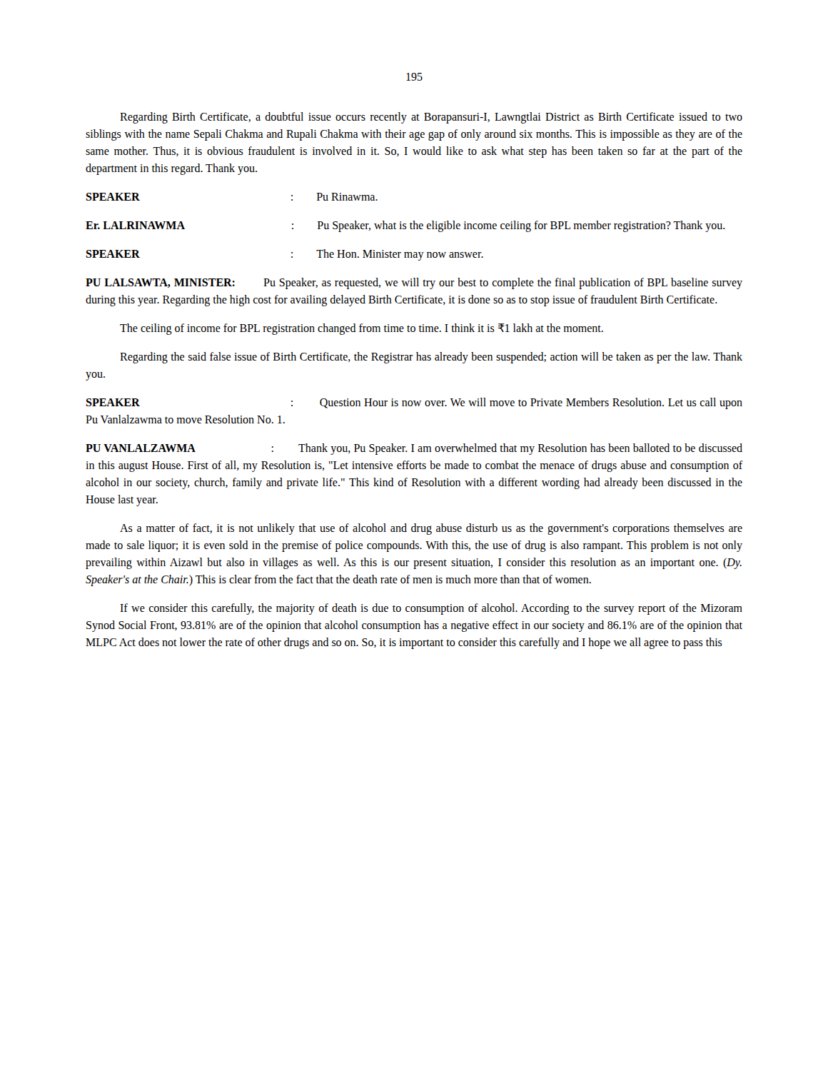195
Regarding Birth Certificate, a doubtful issue occurs recently at Borapansuri-I, Lawngtlai District as Birth Certificate issued to two siblings with the name Sepali Chakma and Rupali Chakma with their age gap of only around six months. This is impossible as they are of the same mother. Thus, it is obvious fraudulent is involved in it. So, I would like to ask what step has been taken so far at the part of the department in this regard. Thank you.
SPEAKER : Pu Rinawma.
Er. LALRINAWMA : Pu Speaker, what is the eligible income ceiling for BPL member registration? Thank you.
SPEAKER : The Hon. Minister may now answer.
PU LALSAWTA, MINISTER: Pu Speaker, as requested, we will try our best to complete the final publication of BPL baseline survey during this year. Regarding the high cost for availing delayed Birth Certificate, it is done so as to stop issue of fraudulent Birth Certificate.
The ceiling of income for BPL registration changed from time to time. I think it is ₹1 lakh at the moment.
Regarding the said false issue of Birth Certificate, the Registrar has already been suspended; action will be taken as per the law. Thank you.
SPEAKER : Question Hour is now over. We will move to Private Members Resolution. Let us call upon Pu Vanlalzawma to move Resolution No. 1.
PU VANLALZAWMA : Thank you, Pu Speaker. I am overwhelmed that my Resolution has been balloted to be discussed in this august House. First of all, my Resolution is, "Let intensive efforts be made to combat the menace of drugs abuse and consumption of alcohol in our society, church, family and private life." This kind of Resolution with a different wording had already been discussed in the House last year.
As a matter of fact, it is not unlikely that use of alcohol and drug abuse disturb us as the government's corporations themselves are made to sale liquor; it is even sold in the premise of police compounds. With this, the use of drug is also rampant. This problem is not only prevailing within Aizawl but also in villages as well. As this is our present situation, I consider this resolution as an important one. (Dy. Speaker's at the Chair.) This is clear from the fact that the death rate of men is much more than that of women.
If we consider this carefully, the majority of death is due to consumption of alcohol. According to the survey report of the Mizoram Synod Social Front, 93.81% are of the opinion that alcohol consumption has a negative effect in our society and 86.1% are of the opinion that MLPC Act does not lower the rate of other drugs and so on. So, it is important to consider this carefully and I hope we all agree to pass this